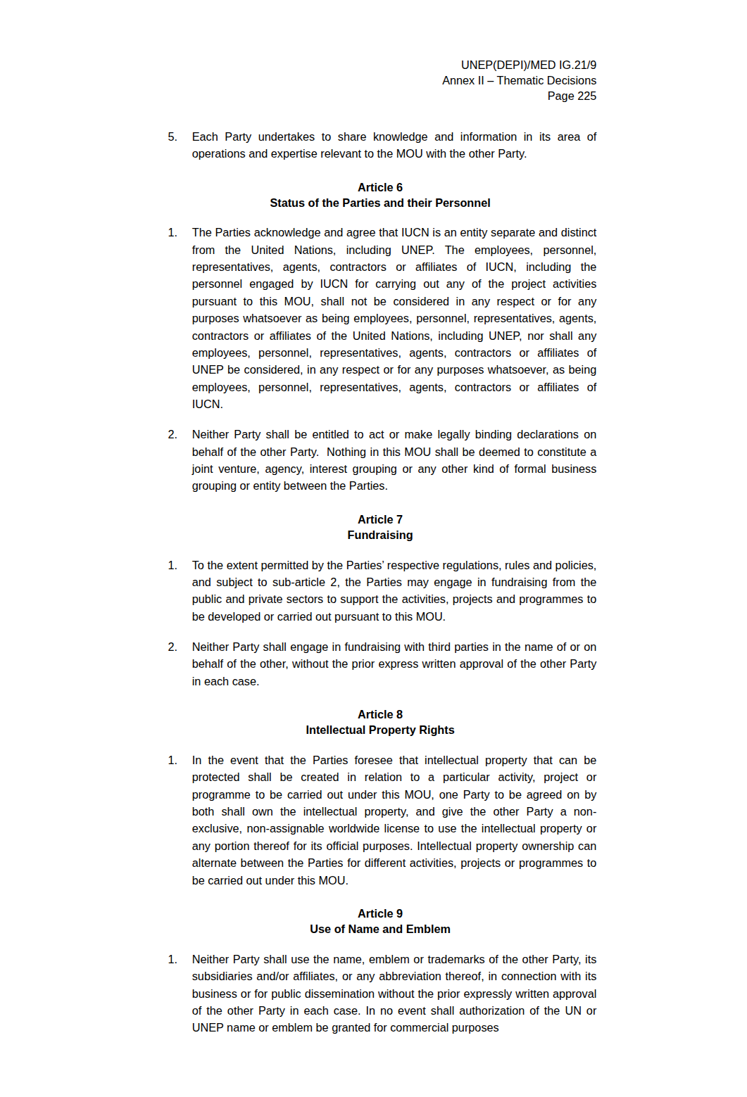UNEP(DEPI)/MED IG.21/9
Annex II – Thematic Decisions
Page 225
5. Each Party undertakes to share knowledge and information in its area of operations and expertise relevant to the MOU with the other Party.
Article 6Status of the Parties and their Personnel
1. The Parties acknowledge and agree that IUCN is an entity separate and distinct from the United Nations, including UNEP. The employees, personnel, representatives, agents, contractors or affiliates of IUCN, including the personnel engaged by IUCN for carrying out any of the project activities pursuant to this MOU, shall not be considered in any respect or for any purposes whatsoever as being employees, personnel, representatives, agents, contractors or affiliates of the United Nations, including UNEP, nor shall any employees, personnel, representatives, agents, contractors or affiliates of UNEP be considered, in any respect or for any purposes whatsoever, as being employees, personnel, representatives, agents, contractors or affiliates of IUCN.
2. Neither Party shall be entitled to act or make legally binding declarations on behalf of the other Party. Nothing in this MOU shall be deemed to constitute a joint venture, agency, interest grouping or any other kind of formal business grouping or entity between the Parties.
Article 7Fundraising
1. To the extent permitted by the Parties’ respective regulations, rules and policies, and subject to sub-article 2, the Parties may engage in fundraising from the public and private sectors to support the activities, projects and programmes to be developed or carried out pursuant to this MOU.
2. Neither Party shall engage in fundraising with third parties in the name of or on behalf of the other, without the prior express written approval of the other Party in each case.
Article 8Intellectual Property Rights
1. In the event that the Parties foresee that intellectual property that can be protected shall be created in relation to a particular activity, project or programme to be carried out under this MOU, one Party to be agreed on by both shall own the intellectual property, and give the other Party a non-exclusive, non-assignable worldwide license to use the intellectual property or any portion thereof for its official purposes. Intellectual property ownership can alternate between the Parties for different activities, projects or programmes to be carried out under this MOU.
Article 9Use of Name and Emblem
1. Neither Party shall use the name, emblem or trademarks of the other Party, its subsidiaries and/or affiliates, or any abbreviation thereof, in connection with its business or for public dissemination without the prior expressly written approval of the other Party in each case. In no event shall authorization of the UN or UNEP name or emblem be granted for commercial purposes